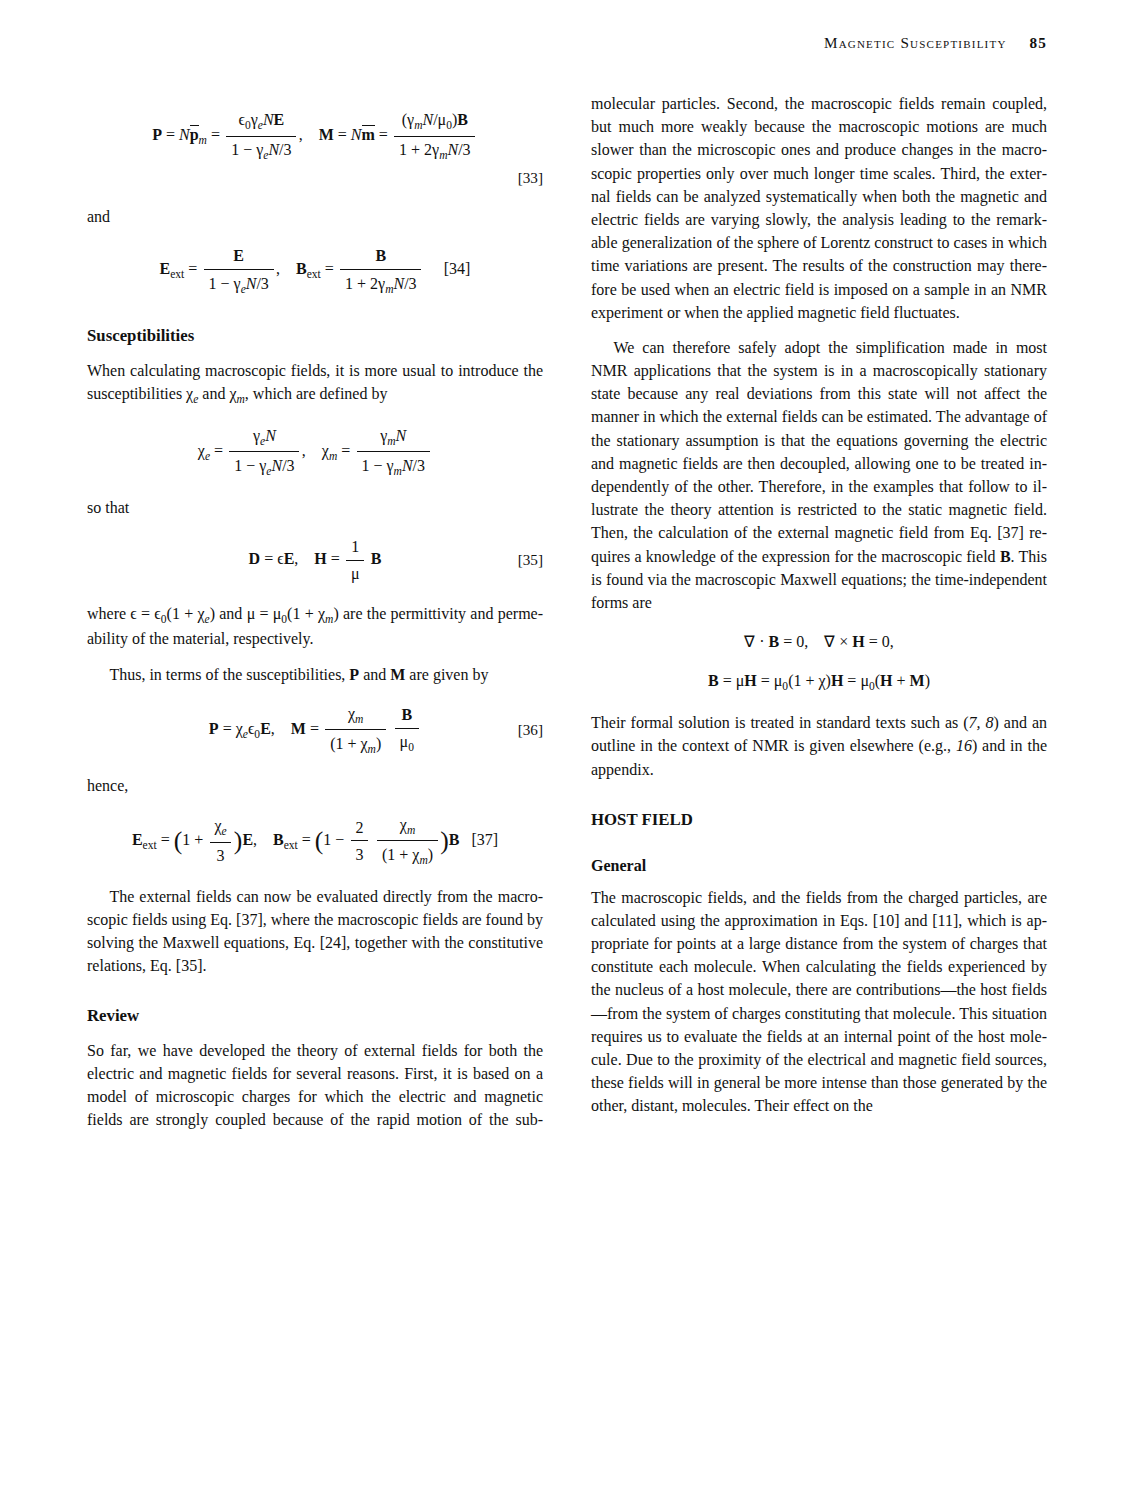Magnetic Susceptibility 85
P = Npm = ϵ0γeNE 1 − γeN/3, M = Nm = (γmN/μ0)B 1 + 2γmN/3 [33]
and
Eext = E 1 − γeN/3, Bext = B 1 + 2γmN/3 [34]
Susceptibilities
When calculating macroscopic fields, it is more usual to introduce the susceptibilities χe and χm, which are defined by
χe = γeN 1 − γeN/3, χm = γmN 1 − γmN/3
so that
D = ϵE, H = 1 μ B [35]
where ϵ = ϵ0(1 + χe) and μ = μ0(1 + χm) are the permittivity and permeability of the material, respectively.
Thus, in terms of the susceptibilities, P and M are given by
P = χeϵ0E, M = χm(1 + χm) Bμ0 [36]
hence,
Eext = (1 + χe 3) E, Bext = (1 − 23 χm(1 + χm)) B [37]
The external fields can now be evaluated directly from the macroscopic fields using Eq. [37], where the macroscopic fields are found by solving the Maxwell equations, Eq. [24], together with the constitutive relations, Eq. [35].
Review
So far, we have developed the theory of external fields for both the electric and magnetic fields for several reasons. First, it is based on a model of microscopic charges for which the electric and magnetic fields are strongly coupled because of the rapid motion of the submolecular particles. Second, the macroscopic fields remain coupled, but much more weakly because the macroscopic motions are much slower than the microscopic ones and produce changes in the macroscopic properties only over much longer time scales. Third, the external fields can be analyzed systematically when both the magnetic and electric fields are varying slowly, the analysis leading to the remarkable generalization of the sphere of Lorentz construct to cases in which time variations are present. The results of the construction may therefore be used when an electric field is imposed on a sample in an NMR experiment or when the applied magnetic field fluctuates.
We can therefore safely adopt the simplification made in most NMR applications that the system is in a macroscopically stationary state because any real deviations from this state will not affect the manner in which the external fields can be estimated. The advantage of the stationary assumption is that the equations governing the electric and magnetic fields are then decoupled, allowing one to be treated independently of the other. Therefore, in the examples that follow to illustrate the theory attention is restricted to the static magnetic field. Then, the calculation of the external magnetic field from Eq. [37] requires a knowledge of the expression for the macroscopic field B. This is found via the macroscopic Maxwell equations; the time-independent forms are
∇ · B = 0, ∇ × H = 0,
B = μH = μ0(1 + χ)H = μ0(H + M)
Their formal solution is treated in standard texts such as (7, 8) and an outline in the context of NMR is given elsewhere (e.g., 16) and in the appendix.
HOST FIELD
General
The macroscopic fields, and the fields from the charged particles, are calculated using the approximation in Eqs. [10] and [11], which is appropriate for points at a large distance from the system of charges that constitute each molecule. When calculating the fields experienced by the nucleus of a host molecule, there are contributions—the host fields—from the system of charges constituting that molecule. This situation requires us to evaluate the fields at an internal point of the host molecule. Due to the proximity of the electrical and magnetic field sources, these fields will in general be more intense than those generated by the other, distant, molecules. Their effect on the